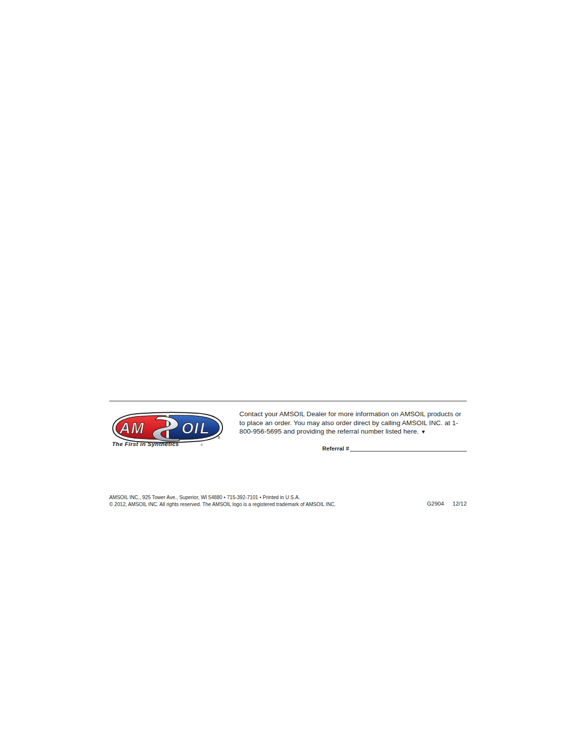A M O I L ® The First in Synthetics ®
Contact your AMSOIL Dealer for more information on AMSOIL products or to place an order. You may also order direct by calling AMSOIL INC. at 1-800-956-5695 and providing the referral number listed here. ▼
Referral #
AMSOIL INC., 925 Tower Ave., Superior, WI 54880 • 715-392-7101 • Printed in U.S.A.
© 2012, AMSOIL INC. All rights reserved. The AMSOIL logo is a registered trademark of AMSOIL INC.
G290412/12